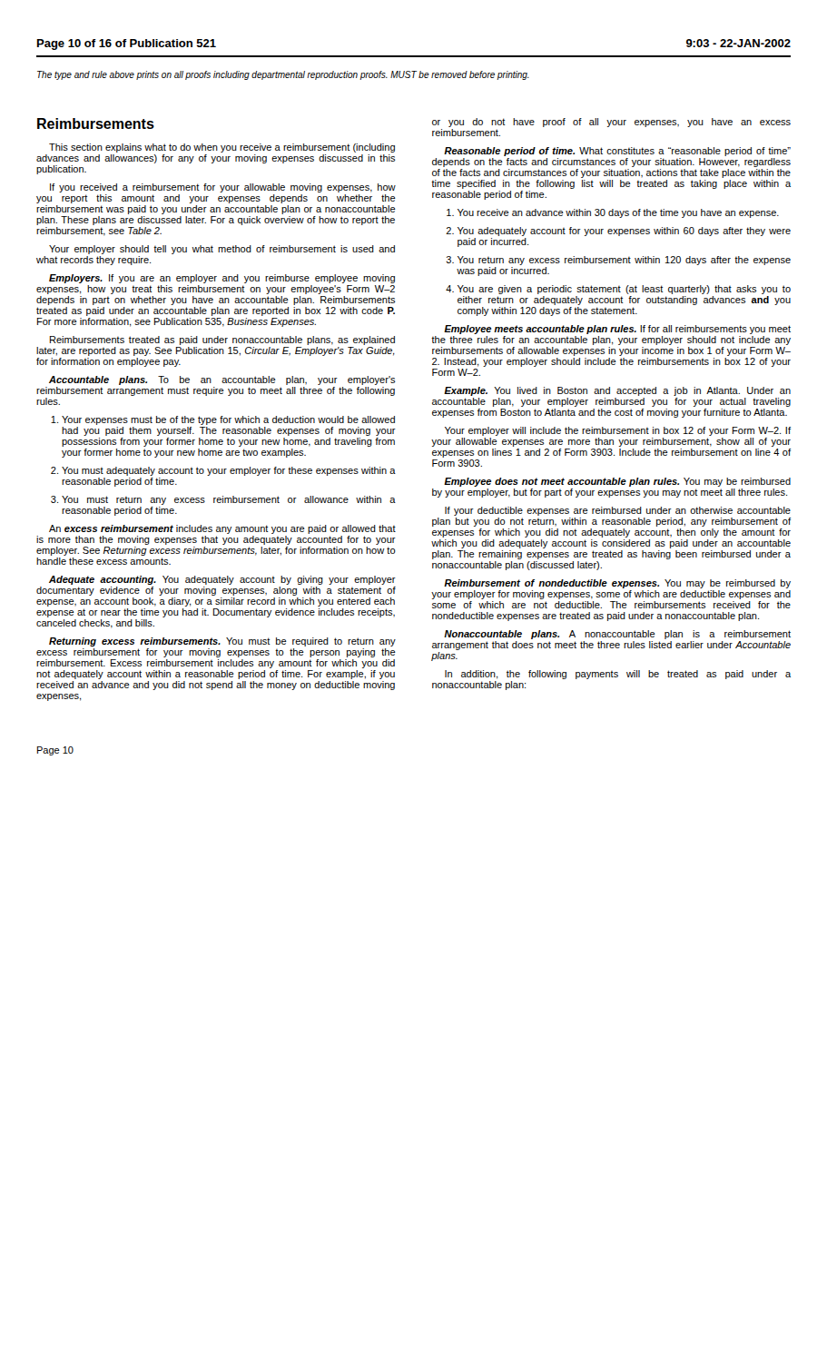Page 10 of 16 of Publication 521 9:03 - 22-JAN-2002
The type and rule above prints on all proofs including departmental reproduction proofs. MUST be removed before printing.
Reimbursements
This section explains what to do when you receive a reimbursement (including advances and allowances) for any of your moving expenses discussed in this publication.
If you received a reimbursement for your allowable moving expenses, how you report this amount and your expenses depends on whether the reimbursement was paid to you under an accountable plan or a nonaccountable plan. These plans are discussed later. For a quick overview of how to report the reimbursement, see Table 2.
Your employer should tell you what method of reimbursement is used and what records they require.
Employers. If you are an employer and you reimburse employee moving expenses, how you treat this reimbursement on your employee's Form W–2 depends in part on whether you have an accountable plan. Reimbursements treated as paid under an accountable plan are reported in box 12 with code P. For more information, see Publication 535, Business Expenses.
Reimbursements treated as paid under nonaccountable plans, as explained later, are reported as pay. See Publication 15, Circular E, Employer's Tax Guide, for information on employee pay.
Accountable plans. To be an accountable plan, your employer's reimbursement arrangement must require you to meet all three of the following rules.
Your expenses must be of the type for which a deduction would be allowed had you paid them yourself. The reasonable expenses of moving your possessions from your former home to your new home, and traveling from your former home to your new home are two examples.
You must adequately account to your employer for these expenses within a reasonable period of time.
You must return any excess reimbursement or allowance within a reasonable period of time.
An excess reimbursement includes any amount you are paid or allowed that is more than the moving expenses that you adequately accounted for to your employer. See Returning excess reimbursements, later, for information on how to handle these excess amounts.
Adequate accounting. You adequately account by giving your employer documentary evidence of your moving expenses, along with a statement of expense, an account book, a diary, or a similar record in which you entered each expense at or near the time you had it. Documentary evidence includes receipts, canceled checks, and bills.
Returning excess reimbursements. You must be required to return any excess reimbursement for your moving expenses to the person paying the reimbursement. Excess reimbursement includes any amount for which you did not adequately account within a reasonable period of time. For example, if you received an advance and you did not spend all the money on deductible moving expenses,
or you do not have proof of all your expenses, you have an excess reimbursement.
Reasonable period of time. What constitutes a “reasonable period of time” depends on the facts and circumstances of your situation. However, regardless of the facts and circumstances of your situation, actions that take place within the time specified in the following list will be treated as taking place within a reasonable period of time.
You receive an advance within 30 days of the time you have an expense.
You adequately account for your expenses within 60 days after they were paid or incurred.
You return any excess reimbursement within 120 days after the expense was paid or incurred.
You are given a periodic statement (at least quarterly) that asks you to either return or adequately account for outstanding advances and you comply within 120 days of the statement.
Employee meets accountable plan rules. If for all reimbursements you meet the three rules for an accountable plan, your employer should not include any reimbursements of allowable expenses in your income in box 1 of your Form W–2. Instead, your employer should include the reimbursements in box 12 of your Form W–2.
Example. You lived in Boston and accepted a job in Atlanta. Under an accountable plan, your employer reimbursed you for your actual traveling expenses from Boston to Atlanta and the cost of moving your furniture to Atlanta.
Your employer will include the reimbursement in box 12 of your Form W–2. If your allowable expenses are more than your reimbursement, show all of your expenses on lines 1 and 2 of Form 3903. Include the reimbursement on line 4 of Form 3903.
Employee does not meet accountable plan rules. You may be reimbursed by your employer, but for part of your expenses you may not meet all three rules.
If your deductible expenses are reimbursed under an otherwise accountable plan but you do not return, within a reasonable period, any reimbursement of expenses for which you did not adequately account, then only the amount for which you did adequately account is considered as paid under an accountable plan. The remaining expenses are treated as having been reimbursed under a nonaccountable plan (discussed later).
Reimbursement of nondeductible expenses. You may be reimbursed by your employer for moving expenses, some of which are deductible expenses and some of which are not deductible. The reimbursements received for the nondeductible expenses are treated as paid under a nonaccountable plan.
Nonaccountable plans. A nonaccountable plan is a reimbursement arrangement that does not meet the three rules listed earlier under Accountable plans.
In addition, the following payments will be treated as paid under a nonaccountable plan:
Page 10